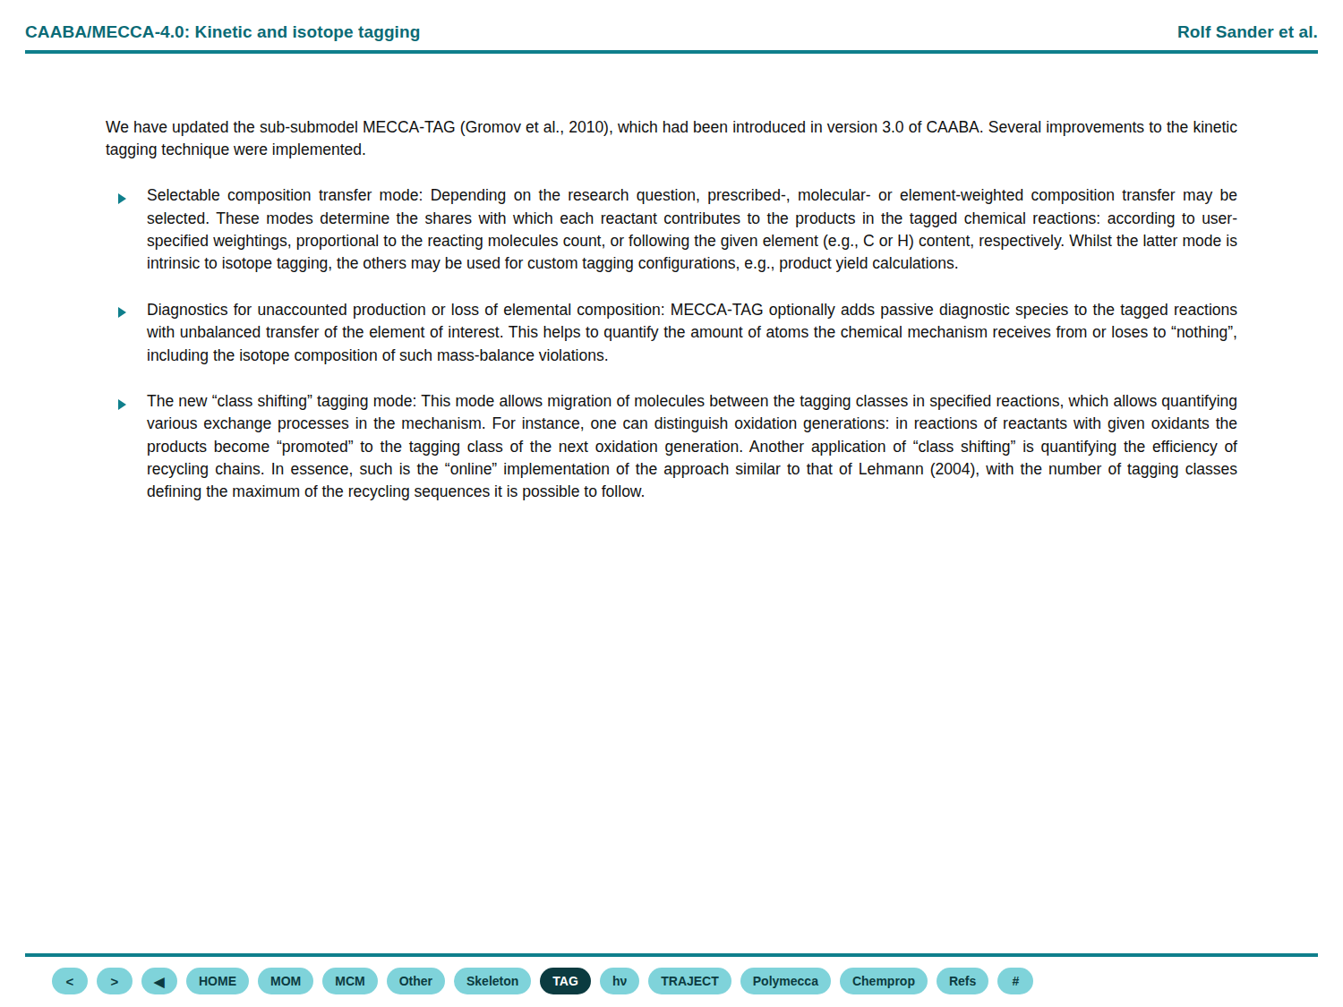CAABA/MECCA-4.0: Kinetic and isotope tagging
Rolf Sander et al.
We have updated the sub-submodel MECCA-TAG (Gromov et al., 2010), which had been introduced in version 3.0 of CAABA. Several improvements to the kinetic tagging technique were implemented.
Selectable composition transfer mode: Depending on the research question, prescribed-, molecular- or element-weighted composition transfer may be selected. These modes determine the shares with which each reactant contributes to the products in the tagged chemical reactions: according to user-specified weightings, proportional to the reacting molecules count, or following the given element (e.g., C or H) content, respectively. Whilst the latter mode is intrinsic to isotope tagging, the others may be used for custom tagging configurations, e.g., product yield calculations.
Diagnostics for unaccounted production or loss of elemental composition: MECCA-TAG optionally adds passive diagnostic species to the tagged reactions with unbalanced transfer of the element of interest. This helps to quantify the amount of atoms the chemical mechanism receives from or loses to “nothing”, including the isotope composition of such mass-balance violations.
The new “class shifting” tagging mode: This mode allows migration of molecules between the tagging classes in specified reactions, which allows quantifying various exchange processes in the mechanism. For instance, one can distinguish oxidation generations: in reactions of reactants with given oxidants the products become “promoted” to the tagging class of the next oxidation generation. Another application of “class shifting” is quantifying the efficiency of recycling chains. In essence, such is the “online” implementation of the approach similar to that of Lehmann (2004), with the number of tagging classes defining the maximum of the recycling sequences it is possible to follow.
< > ◀ HOME MOM MCM Other Skeleton TAG hν TRAJECT Polymecca Chemprop Refs #